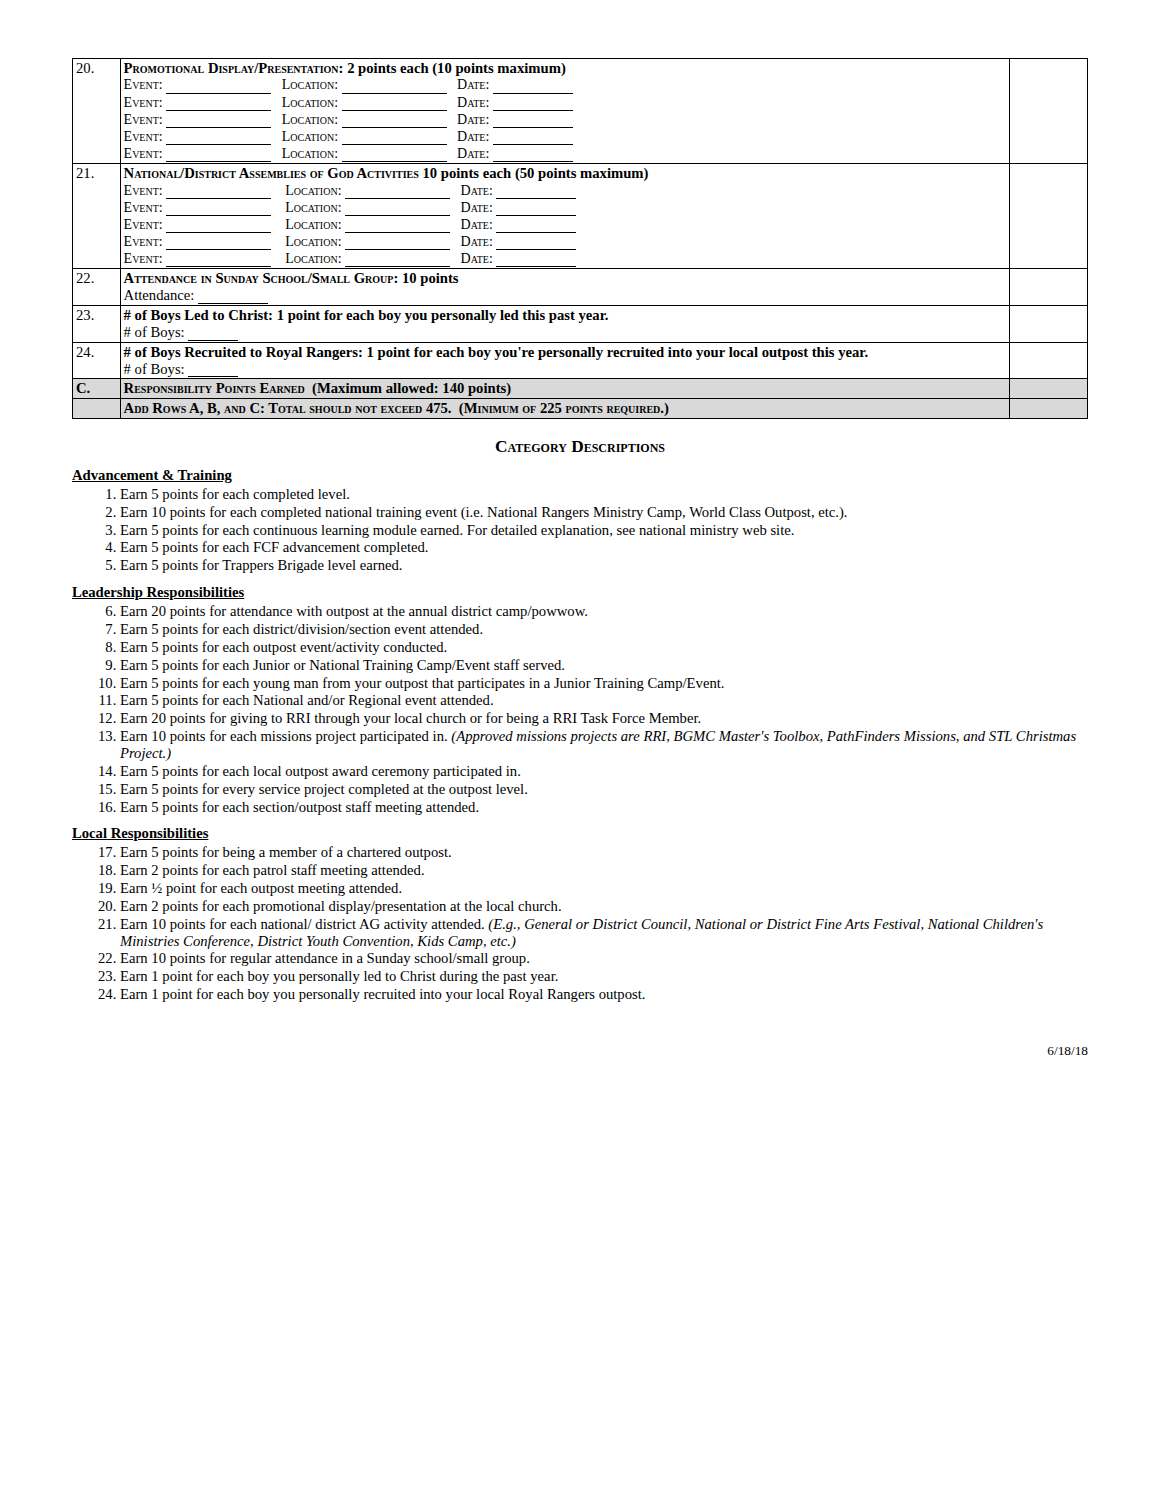| 20. | Promotional Display/Presentation: 2 points each (10 points maximum) Event: Location: Date: Event: Location: Date: Event: Location: Date: Event: Location: Date: Event: Location: Date: | |
| 21. | National/District Assemblies of God Activities 10 points each (50 points maximum) Event: Location: Date: Event: Location: Date: Event: Location: Date: Event: Location: Date: Event: Location: Date: | |
| 22. | Attendance in Sunday School/Small Group: 10 points Attendance: | |
| 23. | # of Boys Led to Christ: 1 point for each boy you personally led this past year. # of Boys: | |
| 24. | # of Boys Recruited to Royal Rangers: 1 point for each boy you're personally recruited into your local outpost this year. # of Boys: | |
| C. | Responsibility Points Earned (Maximum allowed: 140 points) | |
| | Add Rows A, B, and C: Total should not exceed 475. (Minimum of 225 points required.) | |
Category Descriptions
Advancement & Training
Earn 5 points for each completed level.
Earn 10 points for each completed national training event (i.e. National Rangers Ministry Camp, World Class Outpost, etc.).
Earn 5 points for each continuous learning module earned. For detailed explanation, see national ministry web site.
Earn 5 points for each FCF advancement completed.
Earn 5 points for Trappers Brigade level earned.
Leadership Responsibilities
Earn 20 points for attendance with outpost at the annual district camp/powwow.
Earn 5 points for each district/division/section event attended.
Earn 5 points for each outpost event/activity conducted.
Earn 5 points for each Junior or National Training Camp/Event staff served.
Earn 5 points for each young man from your outpost that participates in a Junior Training Camp/Event.
Earn 5 points for each National and/or Regional event attended.
Earn 20 points for giving to RRI through your local church or for being a RRI Task Force Member.
Earn 10 points for each missions project participated in. (Approved missions projects are RRI, BGMC Master's Toolbox, PathFinders Missions, and STL Christmas Project.)
Earn 5 points for each local outpost award ceremony participated in.
Earn 5 points for every service project completed at the outpost level.
Earn 5 points for each section/outpost staff meeting attended.
Local Responsibilities
Earn 5 points for being a member of a chartered outpost.
Earn 2 points for each patrol staff meeting attended.
Earn ½ point for each outpost meeting attended.
Earn 2 points for each promotional display/presentation at the local church.
Earn 10 points for each national/ district AG activity attended. (E.g., General or District Council, National or District Fine Arts Festival, National Children's Ministries Conference, District Youth Convention, Kids Camp, etc.)
Earn 10 points for regular attendance in a Sunday school/small group.
Earn 1 point for each boy you personally led to Christ during the past year.
Earn 1 point for each boy you personally recruited into your local Royal Rangers outpost.
6/18/18